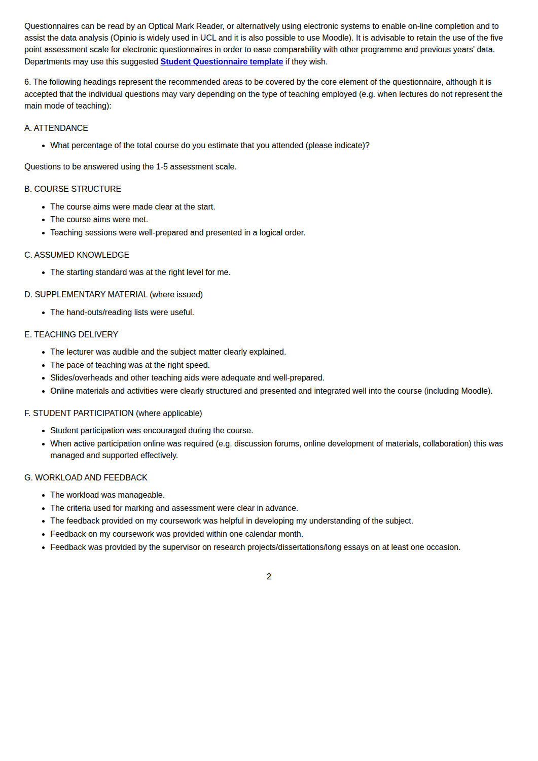Questionnaires can be read by an Optical Mark Reader, or alternatively using electronic systems to enable on-line completion and to assist the data analysis (Opinio is widely used in UCL and it is also possible to use Moodle). It is advisable to retain the use of the five point assessment scale for electronic questionnaires in order to ease comparability with other programme and previous years' data. Departments may use this suggested Student Questionnaire template if they wish.
6. The following headings represent the recommended areas to be covered by the core element of the questionnaire, although it is accepted that the individual questions may vary depending on the type of teaching employed (e.g. when lectures do not represent the main mode of teaching):
A. ATTENDANCE
What percentage of the total course do you estimate that you attended (please indicate)?
Questions to be answered using the 1-5 assessment scale.
B. COURSE STRUCTURE
The course aims were made clear at the start.
The course aims were met.
Teaching sessions were well-prepared and presented in a logical order.
C. ASSUMED KNOWLEDGE
The starting standard was at the right level for me.
D. SUPPLEMENTARY MATERIAL (where issued)
The hand-outs/reading lists were useful.
E. TEACHING DELIVERY
The lecturer was audible and the subject matter clearly explained.
The pace of teaching was at the right speed.
Slides/overheads and other teaching aids were adequate and well-prepared.
Online materials and activities were clearly structured and presented and integrated well into the course (including Moodle).
F. STUDENT PARTICIPATION (where applicable)
Student participation was encouraged during the course.
When active participation online was required (e.g. discussion forums, online development of materials, collaboration) this was managed and supported effectively.
G. WORKLOAD AND FEEDBACK
The workload was manageable.
The criteria used for marking and assessment were clear in advance.
The feedback provided on my coursework was helpful in developing my understanding of the subject.
Feedback on my coursework was provided within one calendar month.
Feedback was provided by the supervisor on research projects/dissertations/long essays on at least one occasion.
2